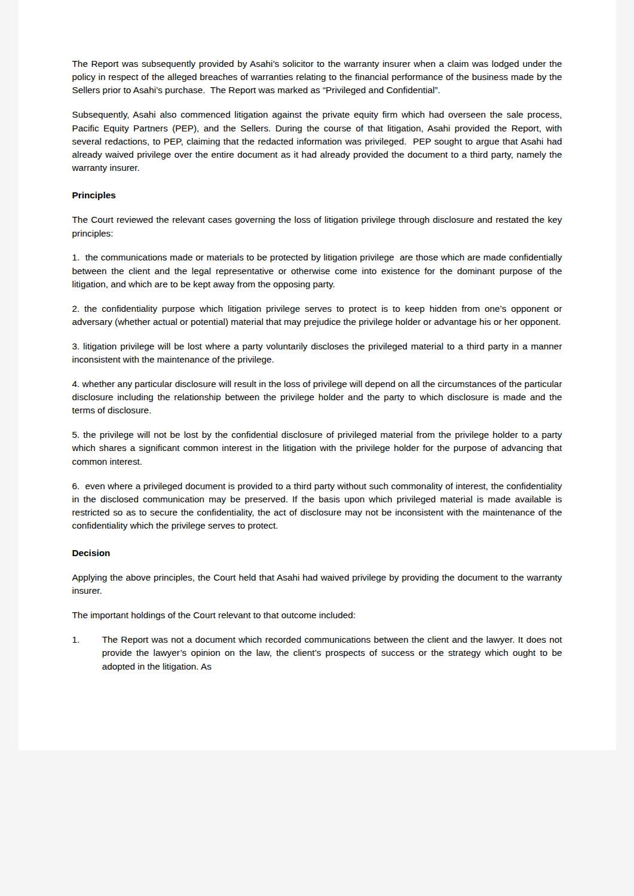The Report was subsequently provided by Asahi’s solicitor to the warranty insurer when a claim was lodged under the policy in respect of the alleged breaches of warranties relating to the financial performance of the business made by the Sellers prior to Asahi’s purchase. The Report was marked as “Privileged and Confidential”.
Subsequently, Asahi also commenced litigation against the private equity firm which had overseen the sale process, Pacific Equity Partners (PEP), and the Sellers. During the course of that litigation, Asahi provided the Report, with several redactions, to PEP, claiming that the redacted information was privileged. PEP sought to argue that Asahi had already waived privilege over the entire document as it had already provided the document to a third party, namely the warranty insurer.
Principles
The Court reviewed the relevant cases governing the loss of litigation privilege through disclosure and restated the key principles:
1. the communications made or materials to be protected by litigation privilege are those which are made confidentially between the client and the legal representative or otherwise come into existence for the dominant purpose of the litigation, and which are to be kept away from the opposing party.
2. the confidentiality purpose which litigation privilege serves to protect is to keep hidden from one’s opponent or adversary (whether actual or potential) material that may prejudice the privilege holder or advantage his or her opponent.
3. litigation privilege will be lost where a party voluntarily discloses the privileged material to a third party in a manner inconsistent with the maintenance of the privilege.
4. whether any particular disclosure will result in the loss of privilege will depend on all the circumstances of the particular disclosure including the relationship between the privilege holder and the party to which disclosure is made and the terms of disclosure.
5. the privilege will not be lost by the confidential disclosure of privileged material from the privilege holder to a party which shares a significant common interest in the litigation with the privilege holder for the purpose of advancing that common interest.
6. even where a privileged document is provided to a third party without such commonality of interest, the confidentiality in the disclosed communication may be preserved. If the basis upon which privileged material is made available is restricted so as to secure the confidentiality, the act of disclosure may not be inconsistent with the maintenance of the confidentiality which the privilege serves to protect.
Decision
Applying the above principles, the Court held that Asahi had waived privilege by providing the document to the warranty insurer.
The important holdings of the Court relevant to that outcome included:
1. The Report was not a document which recorded communications between the client and the lawyer. It does not provide the lawyer’s opinion on the law, the client’s prospects of success or the strategy which ought to be adopted in the litigation. As